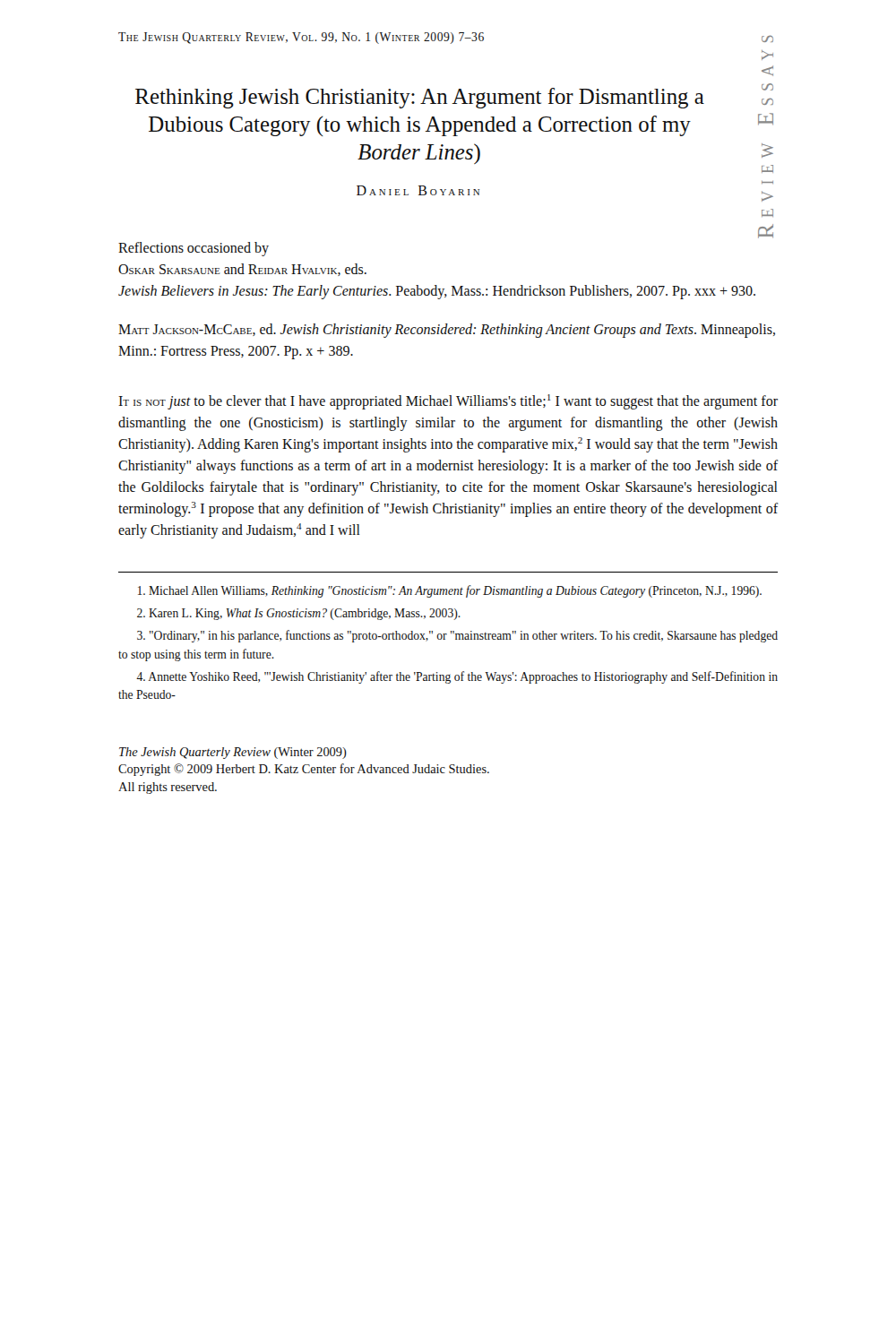Review Essays
The Jewish Quarterly Review, Vol. 99, No. 1 (Winter 2009) 7–36
Rethinking Jewish Christianity: An Argument for Dismantling a Dubious Category (to which is Appended a Correction of my Border Lines)
Daniel Boyarin
Reflections occasioned by
Oskar Skarsaune and Reidar Hvalvik, eds.
Jewish Believers in Jesus: The Early Centuries. Peabody, Mass.: Hendrickson Publishers, 2007. Pp. xxx + 930.
Matt Jackson-McCabe, ed. Jewish Christianity Reconsidered: Rethinking Ancient Groups and Texts. Minneapolis, Minn.: Fortress Press, 2007. Pp. x + 389.
It is not just to be clever that I have appropriated Michael Williams's title;1 I want to suggest that the argument for dismantling the one (Gnosticism) is startlingly similar to the argument for dismantling the other (Jewish Christianity). Adding Karen King's important insights into the comparative mix,2 I would say that the term "Jewish Christianity" always functions as a term of art in a modernist heresiology: It is a marker of the too Jewish side of the Goldilocks fairytale that is "ordinary" Christianity, to cite for the moment Oskar Skarsaune's heresiological terminology.3 I propose that any definition of "Jewish Christianity" implies an entire theory of the development of early Christianity and Judaism,4 and I will
Michael Allen Williams, Rethinking "Gnosticism": An Argument for Dismantling a Dubious Category (Princeton, N.J., 1996).
Karen L. King, What Is Gnosticism? (Cambridge, Mass., 2003).
"Ordinary," in his parlance, functions as "proto-orthodox," or "mainstream" in other writers. To his credit, Skarsaune has pledged to stop using this term in future.
Annette Yoshiko Reed, "'Jewish Christianity' after the 'Parting of the Ways': Approaches to Historiography and Self-Definition in the Pseudo-
The Jewish Quarterly Review (Winter 2009)
Copyright © 2009 Herbert D. Katz Center for Advanced Judaic Studies.
All rights reserved.